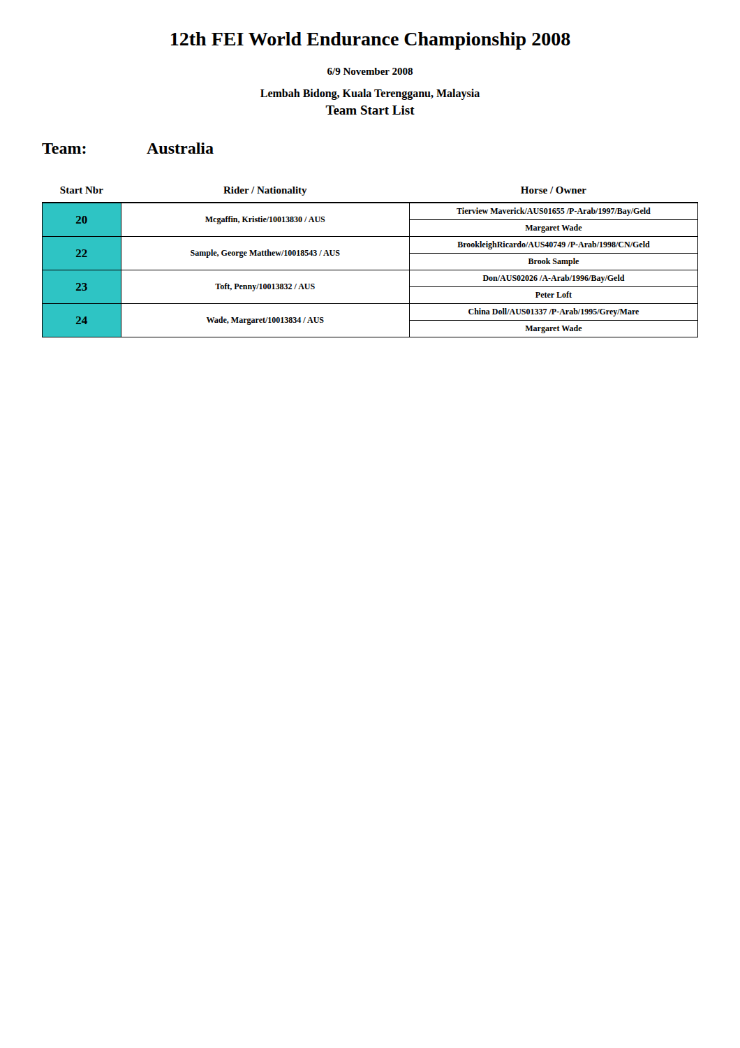12th FEI World Endurance Championship 2008
6/9 November 2008
Lembah Bidong, Kuala Terengganu, Malaysia
Team Start List
Team: Australia
| Start Nbr | Rider / Nationality | Horse / Owner |
| --- | --- | --- |
| 20 | Mcgaffin, Kristie/10013830 / AUS | Tierview Maverick/AUS01655 /P-Arab/1997/Bay/Geld |
| Margaret Wade |
| 22 | Sample, George Matthew/10018543 / AUS | BrookleighRicardo/AUS40749 /P-Arab/1998/CN/Geld |
| Brook Sample |
| 23 | Toft, Penny/10013832 / AUS | Don/AUS02026 /A-Arab/1996/Bay/Geld |
| Peter Loft |
| 24 | Wade, Margaret/10013834 / AUS | China Doll/AUS01337 /P-Arab/1995/Grey/Mare |
| Margaret Wade |